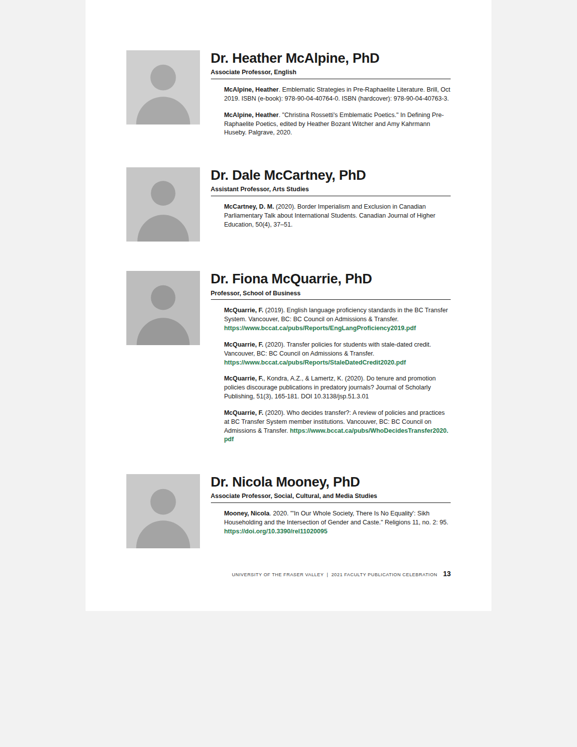Dr. Heather McAlpine, PhD
Associate Professor, English
McAlpine, Heather. Emblematic Strategies in Pre-Raphaelite Literature. Brill, Oct 2019. ISBN (e-book): 978-90-04-40764-0. ISBN (hardcover): 978-90-04-40763-3.
McAlpine, Heather. "Christina Rossetti's Emblematic Poetics." In Defining Pre-Raphaelite Poetics, edited by Heather Bozant Witcher and Amy Kahrmann Huseby. Palgrave, 2020.
Dr. Dale McCartney, PhD
Assistant Professor, Arts Studies
McCartney, D. M. (2020). Border Imperialism and Exclusion in Canadian Parliamentary Talk about International Students. Canadian Journal of Higher Education, 50(4), 37–51.
Dr. Fiona McQuarrie, PhD
Professor, School of Business
McQuarrie, F. (2019). English language proficiency standards in the BC Transfer System. Vancouver, BC: BC Council on Admissions & Transfer.
https://www.bccat.ca/pubs/Reports/EngLangProficiency2019.pdf
McQuarrie, F. (2020). Transfer policies for students with stale-dated credit. Vancouver, BC: BC Council on Admissions & Transfer.
https://www.bccat.ca/pubs/Reports/StaleDatedCredit2020.pdf
McQuarrie, F., Kondra, A.Z., & Lamertz, K. (2020). Do tenure and promotion policies discourage publications in predatory journals? Journal of Scholarly Publishing, 51(3), 165-181. DOI 10.3138/jsp.51.3.01
McQuarrie, F. (2020). Who decides transfer?: A review of policies and practices at BC Transfer System member institutions. Vancouver, BC: BC Council on Admissions & Transfer. https://www.bccat.ca/pubs/WhoDecidesTransfer2020.pdf
Dr. Nicola Mooney, PhD
Associate Professor, Social, Cultural, and Media Studies
Mooney, Nicola. 2020. "'In Our Whole Society, There Is No Equality': Sikh Householding and the Intersection of Gender and Caste." Religions 11, no. 2: 95.
https://doi.org/10.3390/rel11020095
University of the Fraser Valley | 2021 Faculty Publication Celebration 13